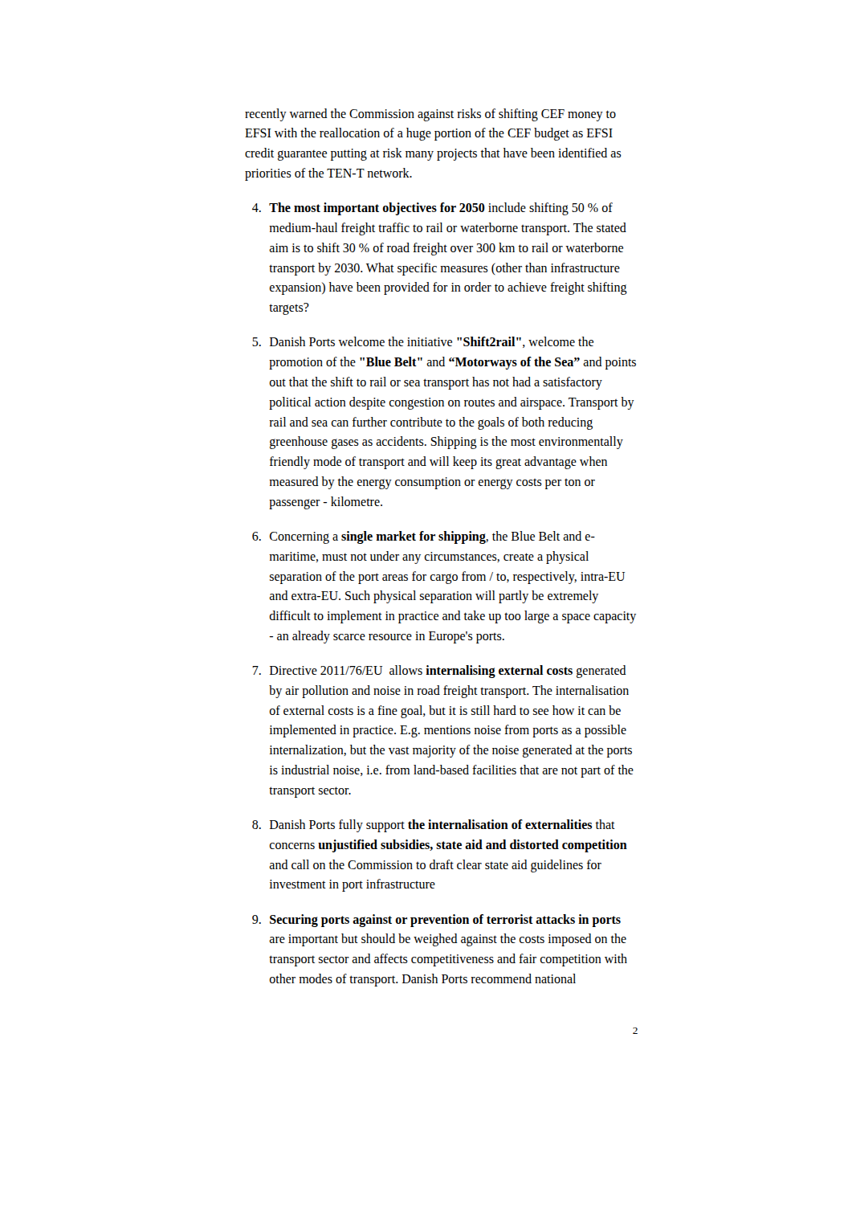recently warned the Commission against risks of shifting CEF money to EFSI with the reallocation of a huge portion of the CEF budget as EFSI credit guarantee putting at risk many projects that have been identified as priorities of the TEN-T network.
The most important objectives for 2050 include shifting 50 % of medium-haul freight traffic to rail or waterborne transport. The stated aim is to shift 30 % of road freight over 300 km to rail or waterborne transport by 2030. What specific measures (other than infrastructure expansion) have been provided for in order to achieve freight shifting targets?
Danish Ports welcome the initiative "Shift2rail", welcome the promotion of the "Blue Belt" and “Motorways of the Sea” and points out that the shift to rail or sea transport has not had a satisfactory political action despite congestion on routes and airspace. Transport by rail and sea can further contribute to the goals of both reducing greenhouse gases as accidents. Shipping is the most environmentally friendly mode of transport and will keep its great advantage when measured by the energy consumption or energy costs per ton or passenger - kilometre.
Concerning a single market for shipping, the Blue Belt and e-maritime, must not under any circumstances, create a physical separation of the port areas for cargo from / to, respectively, intra-EU and extra-EU. Such physical separation will partly be extremely difficult to implement in practice and take up too large a space capacity - an already scarce resource in Europe's ports.
Directive 2011/76/EU allows internalising external costs generated by air pollution and noise in road freight transport. The internalisation of external costs is a fine goal, but it is still hard to see how it can be implemented in practice. E.g. mentions noise from ports as a possible internalization, but the vast majority of the noise generated at the ports is industrial noise, i.e. from land-based facilities that are not part of the transport sector.
Danish Ports fully support the internalisation of externalities that concerns unjustified subsidies, state aid and distorted competition and call on the Commission to draft clear state aid guidelines for investment in port infrastructure
Securing ports against or prevention of terrorist attacks in ports are important but should be weighed against the costs imposed on the transport sector and affects competitiveness and fair competition with other modes of transport. Danish Ports recommend national
2